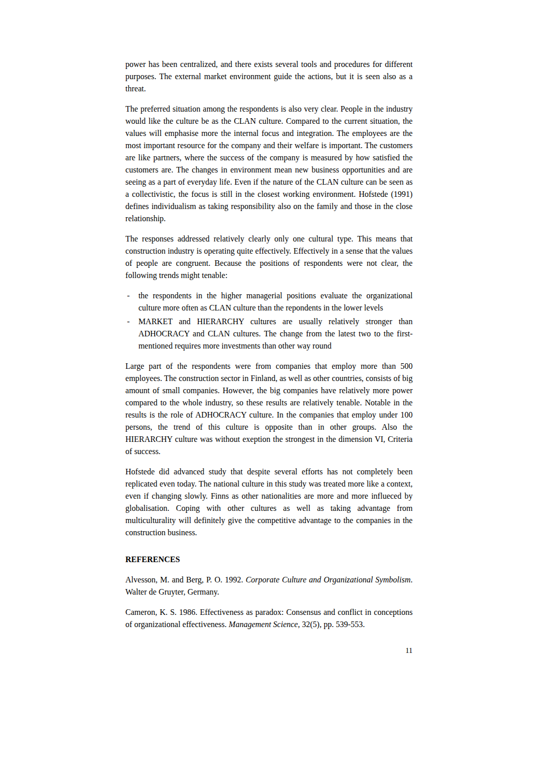power has been centralized, and there exists several tools and procedures for different purposes. The external market environment guide the actions, but it is seen also as a threat.
The preferred situation among the respondents is also very clear. People in the industry would like the culture be as the CLAN culture. Compared to the current situation, the values will emphasise more the internal focus and integration. The employees are the most important resource for the company and their welfare is important. The customers are like partners, where the success of the company is measured by how satisfied the customers are. The changes in environment mean new business opportunities and are seeing as a part of everyday life. Even if the nature of the CLAN culture can be seen as a collectivistic, the focus is still in the closest working environment. Hofstede (1991) defines individualism as taking responsibility also on the family and those in the close relationship.
The responses addressed relatively clearly only one cultural type. This means that construction industry is operating quite effectively. Effectively in a sense that the values of people are congruent. Because the positions of respondents were not clear, the following trends might tenable:
the respondents in the higher managerial positions evaluate the organizational culture more often as CLAN culture than the repondents in the lower levels
MARKET and HIERARCHY cultures are usually relatively stronger than ADHOCRACY and CLAN cultures. The change from the latest two to the first-mentioned requires more investments than other way round
Large part of the respondents were from companies that employ more than 500 employees. The construction sector in Finland, as well as other countries, consists of big amount of small companies. However, the big companies have relatively more power compared to the whole industry, so these results are relatively tenable. Notable in the results is the role of ADHOCRACY culture. In the companies that employ under 100 persons, the trend of this culture is opposite than in other groups. Also the HIERARCHY culture was without exeption the strongest in the dimension VI, Criteria of success.
Hofstede did advanced study that despite several efforts has not completely been replicated even today. The national culture in this study was treated more like a context, even if changing slowly. Finns as other nationalities are more and more influeced by globalisation. Coping with other cultures as well as taking advantage from multiculturality will definitely give the competitive advantage to the companies in the construction business.
REFERENCES
Alvesson, M. and Berg, P. O. 1992. Corporate Culture and Organizational Symbolism. Walter de Gruyter, Germany.
Cameron, K. S. 1986. Effectiveness as paradox: Consensus and conflict in conceptions of organizational effectiveness. Management Science, 32(5), pp. 539-553.
11